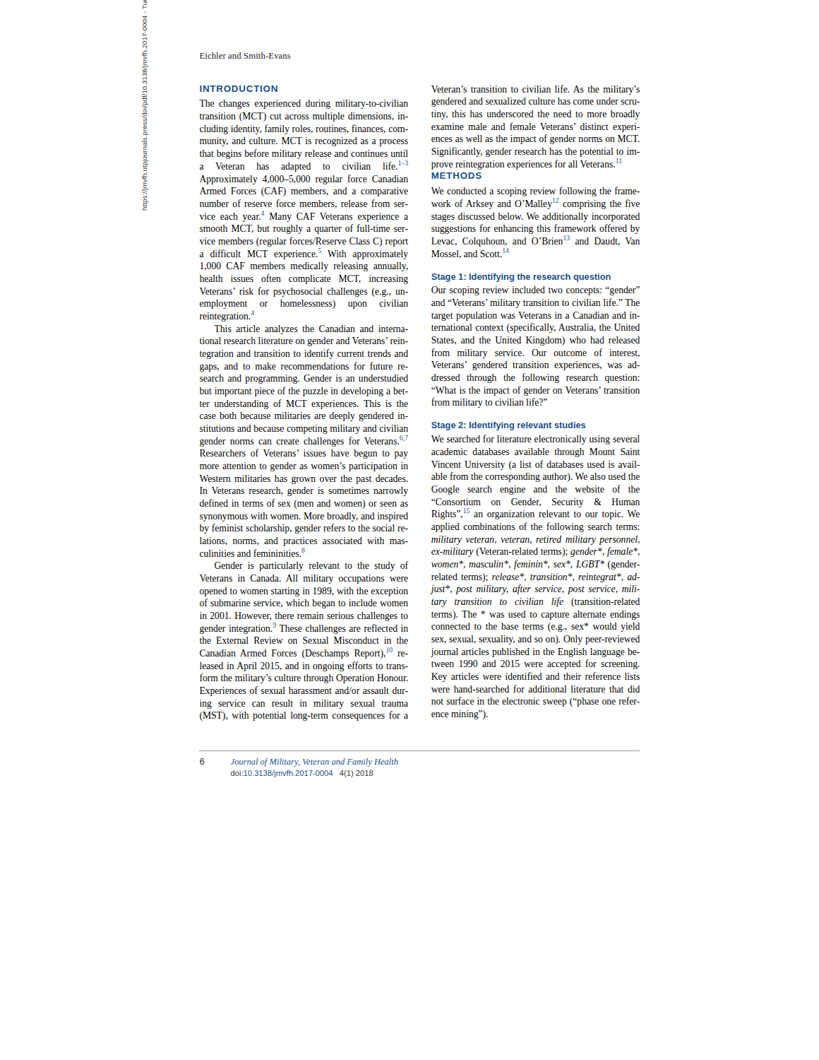https://jmvfh.utpjournals.press/doi/pdf/10.3138/jmvfh.2017-0004 - Tuesday, June 23, 2020 8:53:10 AM - IP Address:68.69.20.242
Eichler and Smith-Evans
Introduction
The changes experienced during military-to-civilian transition (MCT) cut across multiple dimensions, including identity, family roles, routines, finances, community, and culture. MCT is recognized as a process that begins before military release and continues until a Veteran has adapted to civilian life.1–3 Approximately 4,000–5,000 regular force Canadian Armed Forces (CAF) members, and a comparative number of reserve force members, release from service each year.4 Many CAF Veterans experience a smooth MCT, but roughly a quarter of full-time service members (regular forces/Reserve Class C) report a difficult MCT experience.5 With approximately 1,000 CAF members medically releasing annually, health issues often complicate MCT, increasing Veterans’ risk for psychosocial challenges (e.g., unemployment or homelessness) upon civilian reintegration.4
This article analyzes the Canadian and international research literature on gender and Veterans’ reintegration and transition to identify current trends and gaps, and to make recommendations for future research and programming. Gender is an understudied but important piece of the puzzle in developing a better understanding of MCT experiences. This is the case both because militaries are deeply gendered institutions and because competing military and civilian gender norms can create challenges for Veterans.6,7 Researchers of Veterans’ issues have begun to pay more attention to gender as women’s participation in Western militaries has grown over the past decades. In Veterans research, gender is sometimes narrowly defined in terms of sex (men and women) or seen as synonymous with women. More broadly, and inspired by feminist scholarship, gender refers to the social relations, norms, and practices associated with masculinities and femininities.8
Gender is particularly relevant to the study of Veterans in Canada. All military occupations were opened to women starting in 1989, with the exception of submarine service, which began to include women in 2001. However, there remain serious challenges to gender integration.9 These challenges are reflected in the External Review on Sexual Misconduct in the Canadian Armed Forces (Deschamps Report),10 released in April 2015, and in ongoing efforts to transform the military’s culture through Operation Honour. Experiences of sexual harassment and/or assault during service can result in military sexual trauma (MST), with potential long-term consequences for a Veteran’s transition to civilian life. As the military’s gendered and sexualized culture has come under scrutiny, this has underscored the need to more broadly examine male and female Veterans’ distinct experiences as well as the impact of gender norms on MCT. Significantly, gender research has the potential to improve reintegration experiences for all Veterans.11
Methods
We conducted a scoping review following the framework of Arksey and O’Malley12 comprising the five stages discussed below. We additionally incorporated suggestions for enhancing this framework offered by Levac, Colquhoun, and O’Brien13 and Daudt, Van Mossel, and Scott.14
Stage 1: Identifying the research question
Our scoping review included two concepts: “gender” and “Veterans’ military transition to civilian life.” The target population was Veterans in a Canadian and international context (specifically, Australia, the United States, and the United Kingdom) who had released from military service. Our outcome of interest, Veterans’ gendered transition experiences, was addressed through the following research question: “What is the impact of gender on Veterans’ transition from military to civilian life?”
Stage 2: Identifying relevant studies
We searched for literature electronically using several academic databases available through Mount Saint Vincent University (a list of databases used is available from the corresponding author). We also used the Google search engine and the website of the “Consortium on Gender, Security & Human Rights”,15 an organization relevant to our topic. We applied combinations of the following search terms: military veteran, veteran, retired military personnel, ex-military (Veteran-related terms); gender*, female*, women*, masculin*, feminin*, sex*, LGBT* (gender-related terms); release*, transition*, reintegrat*, adjust*, post military, after service, post service, military transition to civilian life (transition-related terms). The * was used to capture alternate endings connected to the base terms (e.g., sex* would yield sex, sexual, sexuality, and so on). Only peer-reviewed journal articles published in the English language between 1990 and 2015 were accepted for screening. Key articles were identified and their reference lists were hand-searched for additional literature that did not surface in the electronic sweep (“phase one reference mining”).
6
Journal of Military, Veteran and Family Health
doi:10.3138/jmvfh.2017-0004 4(1) 2018